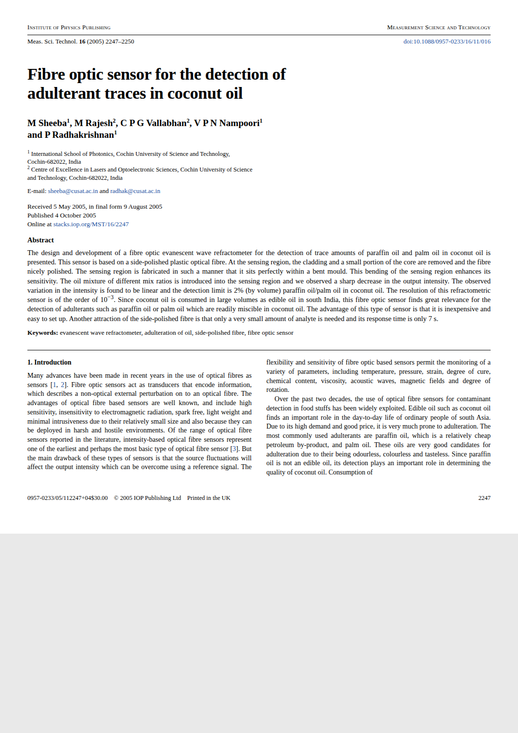Institute of Physics Publishing Measurement Science and Technology
Meas. Sci. Technol. 16 (2005) 2247–2250 doi:10.1088/0957-0233/16/11/016
Fibre optic sensor for the detection of
adulterant traces in coconut oil
M Sheeba1, M Rajesh2, C P G Vallabhan2, V P N Nampoori1
and P Radhakrishnan1
1 International School of Photonics, Cochin University of Science and Technology,
Cochin-682022, India
2 Centre of Excellence in Lasers and Optoelectronic Sciences, Cochin University of Science
and Technology, Cochin-682022, India
E-mail: sheeba@cusat.ac.in and radhak@cusat.ac.in
Received 5 May 2005, in final form 9 August 2005
Published 4 October 2005
Online at stacks.iop.org/MST/16/2247
Abstract
The design and development of a fibre optic evanescent wave refractometer for the detection of trace amounts of paraffin oil and palm oil in coconut oil is presented. This sensor is based on a side-polished plastic optical fibre. At the sensing region, the cladding and a small portion of the core are removed and the fibre nicely polished. The sensing region is fabricated in such a manner that it sits perfectly within a bent mould. This bending of the sensing region enhances its sensitivity. The oil mixture of different mix ratios is introduced into the sensing region and we observed a sharp decrease in the output intensity. The observed variation in the intensity is found to be linear and the detection limit is 2% (by volume) paraffin oil/palm oil in coconut oil. The resolution of this refractometric sensor is of the order of 10−3. Since coconut oil is consumed in large volumes as edible oil in south India, this fibre optic sensor finds great relevance for the detection of adulterants such as paraffin oil or palm oil which are readily miscible in coconut oil. The advantage of this type of sensor is that it is inexpensive and easy to set up. Another attraction of the side-polished fibre is that only a very small amount of analyte is needed and its response time is only 7 s.
Keywords: evanescent wave refractometer, adulteration of oil, side-polished fibre, fibre optic sensor
1. Introduction
Many advances have been made in recent years in the use of optical fibres as sensors [1, 2]. Fibre optic sensors act as transducers that encode information, which describes a non-optical external perturbation on to an optical fibre. The advantages of optical fibre based sensors are well known, and include high sensitivity, insensitivity to electromagnetic radiation, spark free, light weight and minimal intrusiveness due to their relatively small size and also because they can be deployed in harsh and hostile environments. Of the range of optical fibre sensors reported in the literature, intensity-based optical fibre sensors represent one of the earliest and perhaps the most basic type of optical fibre sensor [3]. But the main drawback of these types of sensors is that the source fluctuations will affect the output intensity which can be overcome using a reference signal. The flexibility and sensitivity of fibre optic based sensors permit the monitoring of a variety of parameters, including temperature, pressure, strain, degree of cure, chemical content, viscosity, acoustic waves, magnetic fields and degree of rotation.
Over the past two decades, the use of optical fibre sensors for contaminant detection in food stuffs has been widely exploited. Edible oil such as coconut oil finds an important role in the day-to-day life of ordinary people of south Asia. Due to its high demand and good price, it is very much prone to adulteration. The most commonly used adulterants are paraffin oil, which is a relatively cheap petroleum by-product, and palm oil. These oils are very good candidates for adulteration due to their being odourless, colourless and tasteless. Since paraffin oil is not an edible oil, its detection plays an important role in determining the quality of coconut oil. Consumption of
0957-0233/05/112247+04$30.00 © 2005 IOP Publishing Ltd Printed in the UK 2247